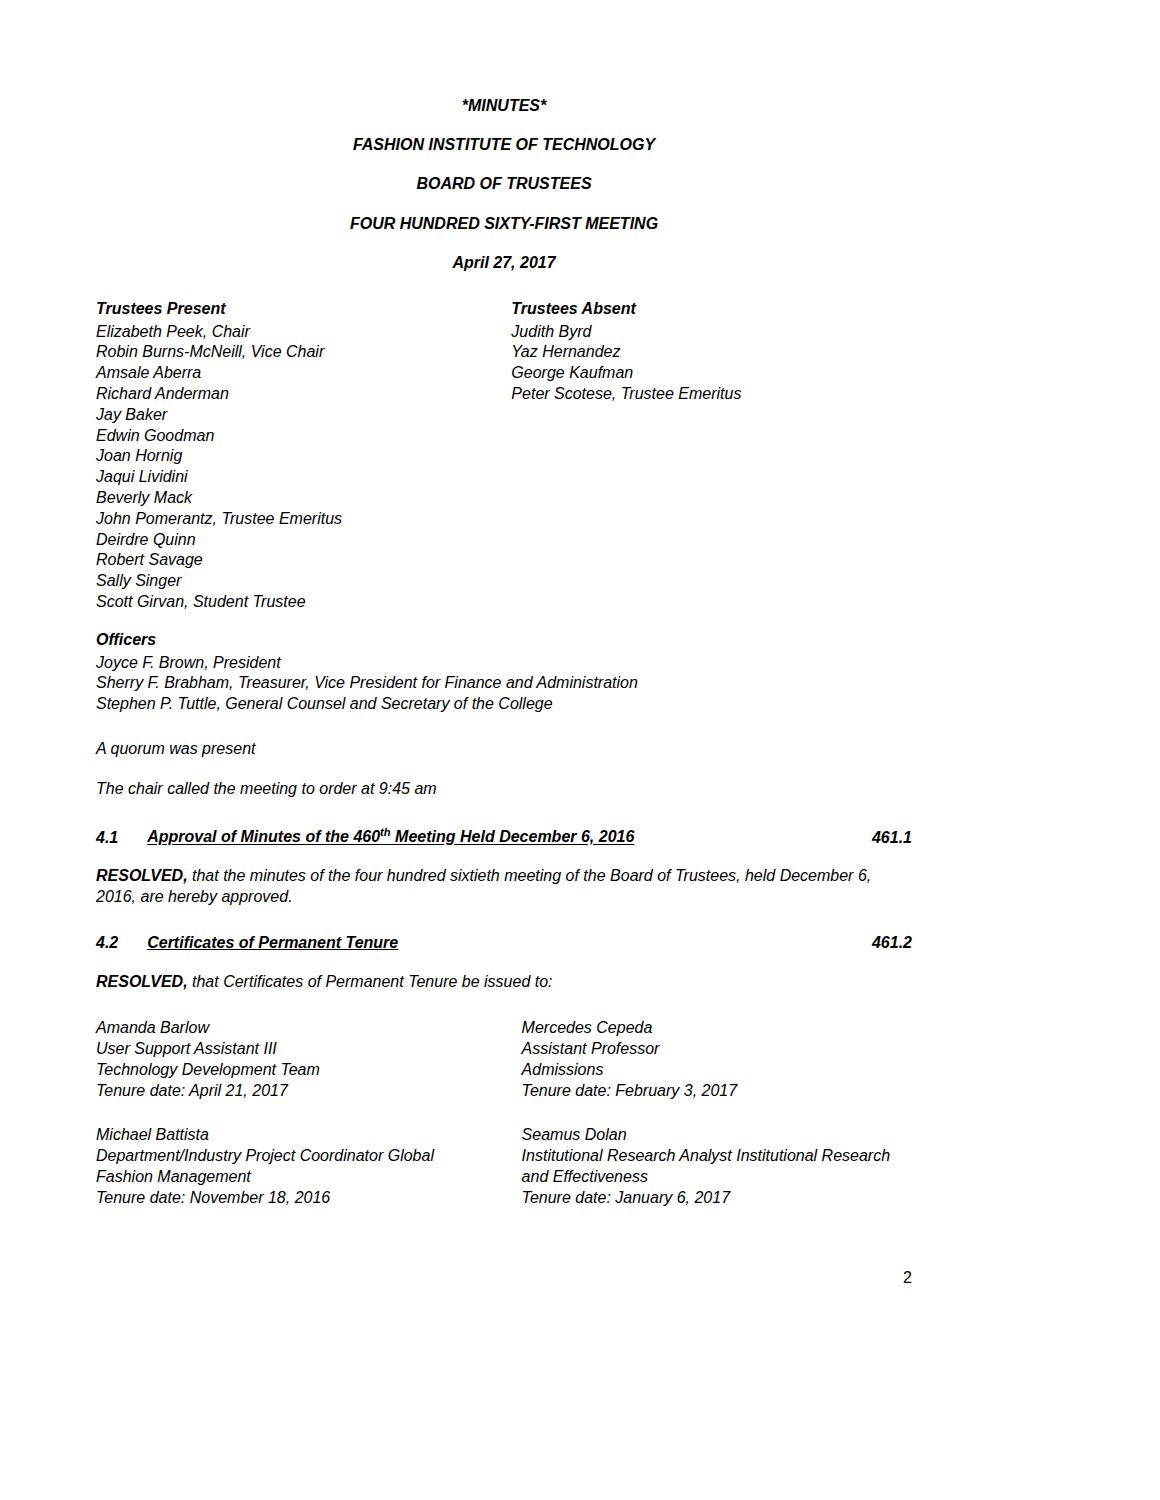*MINUTES*
FASHION INSTITUTE OF TECHNOLOGY
BOARD OF TRUSTEES
FOUR HUNDRED SIXTY-FIRST MEETING
April 27, 2017
Trustees Present
Elizabeth Peek, Chair
Robin Burns-McNeill, Vice Chair
Amsale Aberra
Richard Anderman
Jay Baker
Edwin Goodman
Joan Hornig
Jaqui Lividini
Beverly Mack
John Pomerantz, Trustee Emeritus
Deirdre Quinn
Robert Savage
Sally Singer
Scott Girvan, Student Trustee
Trustees Absent
Judith Byrd
Yaz Hernandez
George Kaufman
Peter Scotese, Trustee Emeritus
Officers
Joyce F. Brown, President
Sherry F. Brabham, Treasurer, Vice President for Finance and Administration
Stephen P. Tuttle, General Counsel and Secretary of the College
A quorum was present
The chair called the meeting to order at 9:45 am
4.1 Approval of Minutes of the 460th Meeting Held December 6, 2016 461.1
RESOLVED, that the minutes of the four hundred sixtieth meeting of the Board of Trustees, held December 6, 2016, are hereby approved.
4.2 Certificates of Permanent Tenure 461.2
RESOLVED, that Certificates of Permanent Tenure be issued to:
Amanda Barlow
User Support Assistant III
Technology Development Team
Tenure date: April 21, 2017
Michael Battista
Department/Industry Project Coordinator Global Fashion Management
Tenure date: November 18, 2016
Mercedes Cepeda
Assistant Professor
Admissions
Tenure date: February 3, 2017
Seamus Dolan
Institutional Research Analyst Institutional Research and Effectiveness
Tenure date: January 6, 2017
2